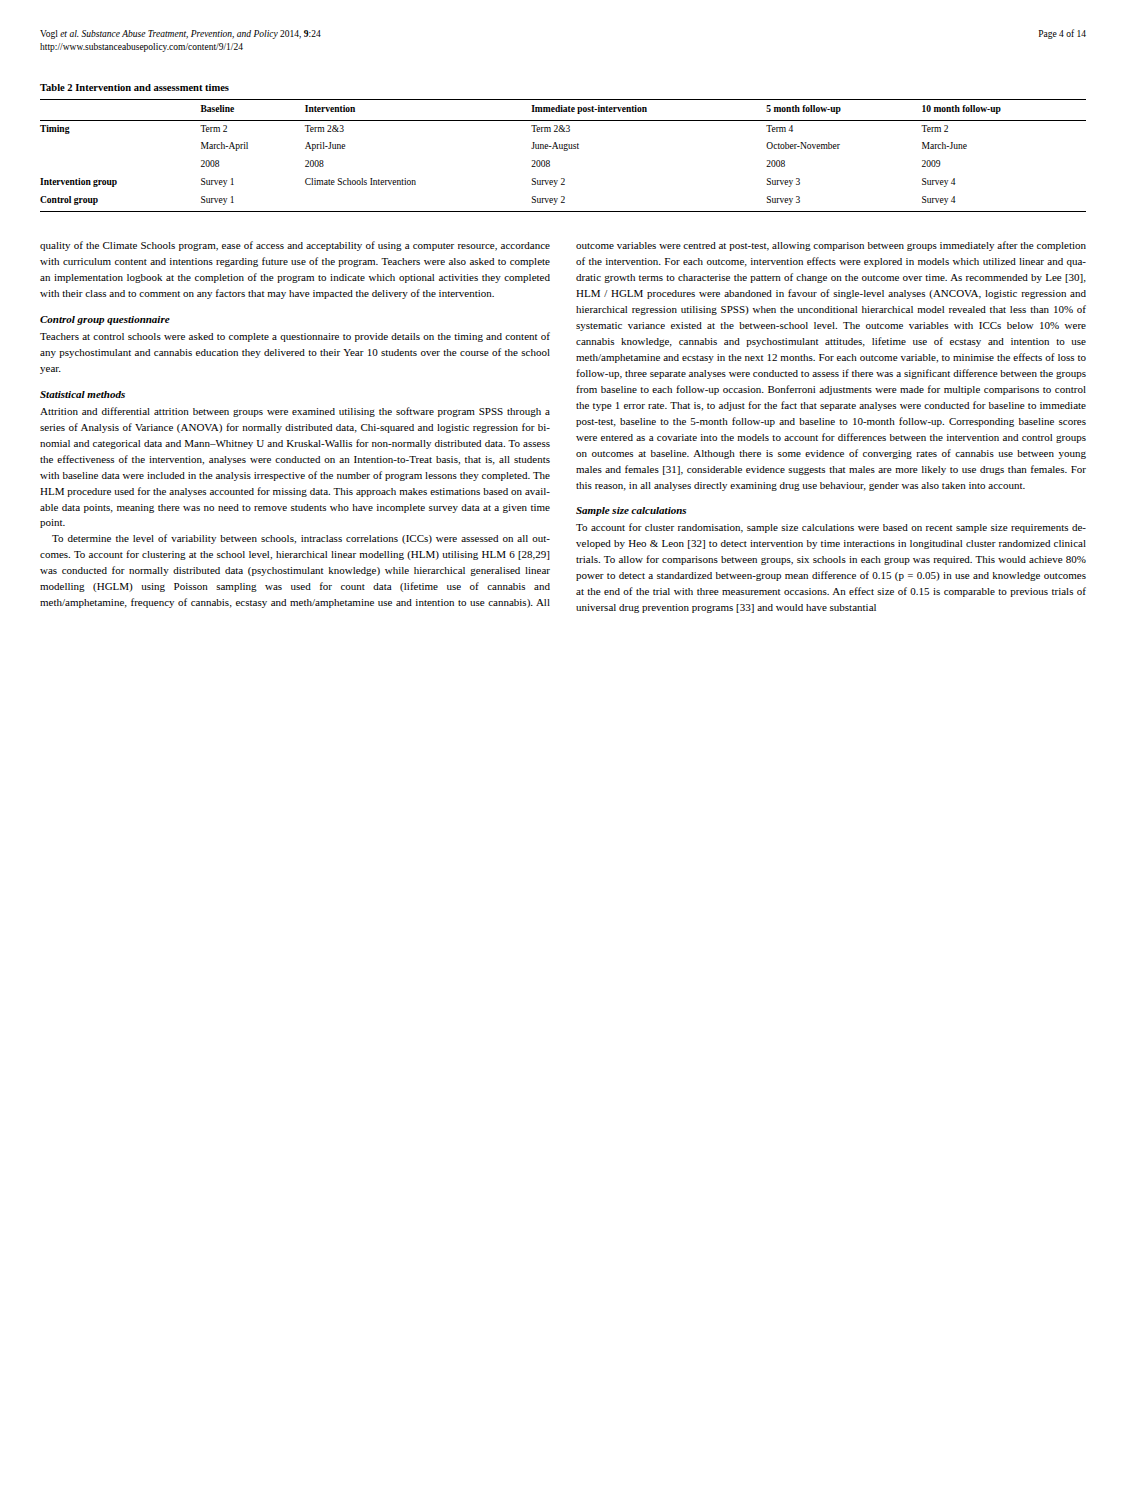Vogl et al. Substance Abuse Treatment, Prevention, and Policy 2014, 9:24
http://www.substanceabusepolicy.com/content/9/1/24
Page 4 of 14
Table 2 Intervention and assessment times
| | Baseline | Intervention | Immediate post-intervention | 5 month follow-up | 10 month follow-up |
| --- | --- | --- | --- | --- | --- |
| Timing | Term 2 | Term 2&3 | Term 2&3 | Term 4 | Term 2 |
| | March-April | April-June | June-August | October-November | March-June |
| | 2008 | 2008 | 2008 | 2008 | 2009 |
| Intervention group | Survey 1 | Climate Schools Intervention | Survey 2 | Survey 3 | Survey 4 |
| Control group | Survey 1 | | Survey 2 | Survey 3 | Survey 4 |
quality of the Climate Schools program, ease of access and acceptability of using a computer resource, accordance with curriculum content and intentions regarding future use of the program. Teachers were also asked to complete an implementation logbook at the completion of the program to indicate which optional activities they completed with their class and to comment on any factors that may have impacted the delivery of the intervention.
Control group questionnaire
Teachers at control schools were asked to complete a questionnaire to provide details on the timing and content of any psychostimulant and cannabis education they delivered to their Year 10 students over the course of the school year.
Statistical methods
Attrition and differential attrition between groups were examined utilising the software program SPSS through a series of Analysis of Variance (ANOVA) for normally distributed data, Chi-squared and logistic regression for binomial and categorical data and Mann–Whitney U and Kruskal-Wallis for non-normally distributed data. To assess the effectiveness of the intervention, analyses were conducted on an Intention-to-Treat basis, that is, all students with baseline data were included in the analysis irrespective of the number of program lessons they completed. The HLM procedure used for the analyses accounted for missing data. This approach makes estimations based on available data points, meaning there was no need to remove students who have incomplete survey data at a given time point.
To determine the level of variability between schools, intraclass correlations (ICCs) were assessed on all outcomes. To account for clustering at the school level, hierarchical linear modelling (HLM) utilising HLM 6 [28,29] was conducted for normally distributed data (psychostimulant knowledge) while hierarchical generalised linear modelling (HGLM) using Poisson sampling was used for count data (lifetime use of cannabis and meth/amphetamine, frequency of cannabis, ecstasy and meth/amphetamine use and intention to use cannabis). All outcome variables were centred at post-test, allowing comparison between groups immediately after the completion of the intervention. For each outcome, intervention effects were explored in models which utilized linear and quadratic growth terms to characterise the pattern of change on the outcome over time. As recommended by Lee [30], HLM / HGLM procedures were abandoned in favour of single-level analyses (ANCOVA, logistic regression and hierarchical regression utilising SPSS) when the unconditional hierarchical model revealed that less than 10% of systematic variance existed at the between-school level. The outcome variables with ICCs below 10% were cannabis knowledge, cannabis and psychostimulant attitudes, lifetime use of ecstasy and intention to use meth/amphetamine and ecstasy in the next 12 months. For each outcome variable, to minimise the effects of loss to follow-up, three separate analyses were conducted to assess if there was a significant difference between the groups from baseline to each follow-up occasion. Bonferroni adjustments were made for multiple comparisons to control the type 1 error rate. That is, to adjust for the fact that separate analyses were conducted for baseline to immediate post-test, baseline to the 5-month follow-up and baseline to 10-month follow-up. Corresponding baseline scores were entered as a covariate into the models to account for differences between the intervention and control groups on outcomes at baseline. Although there is some evidence of converging rates of cannabis use between young males and females [31], considerable evidence suggests that males are more likely to use drugs than females. For this reason, in all analyses directly examining drug use behaviour, gender was also taken into account.
Sample size calculations
To account for cluster randomisation, sample size calculations were based on recent sample size requirements developed by Heo & Leon [32] to detect intervention by time interactions in longitudinal cluster randomized clinical trials. To allow for comparisons between groups, six schools in each group was required. This would achieve 80% power to detect a standardized between-group mean difference of 0.15 (p = 0.05) in use and knowledge outcomes at the end of the trial with three measurement occasions. An effect size of 0.15 is comparable to previous trials of universal drug prevention programs [33] and would have substantial